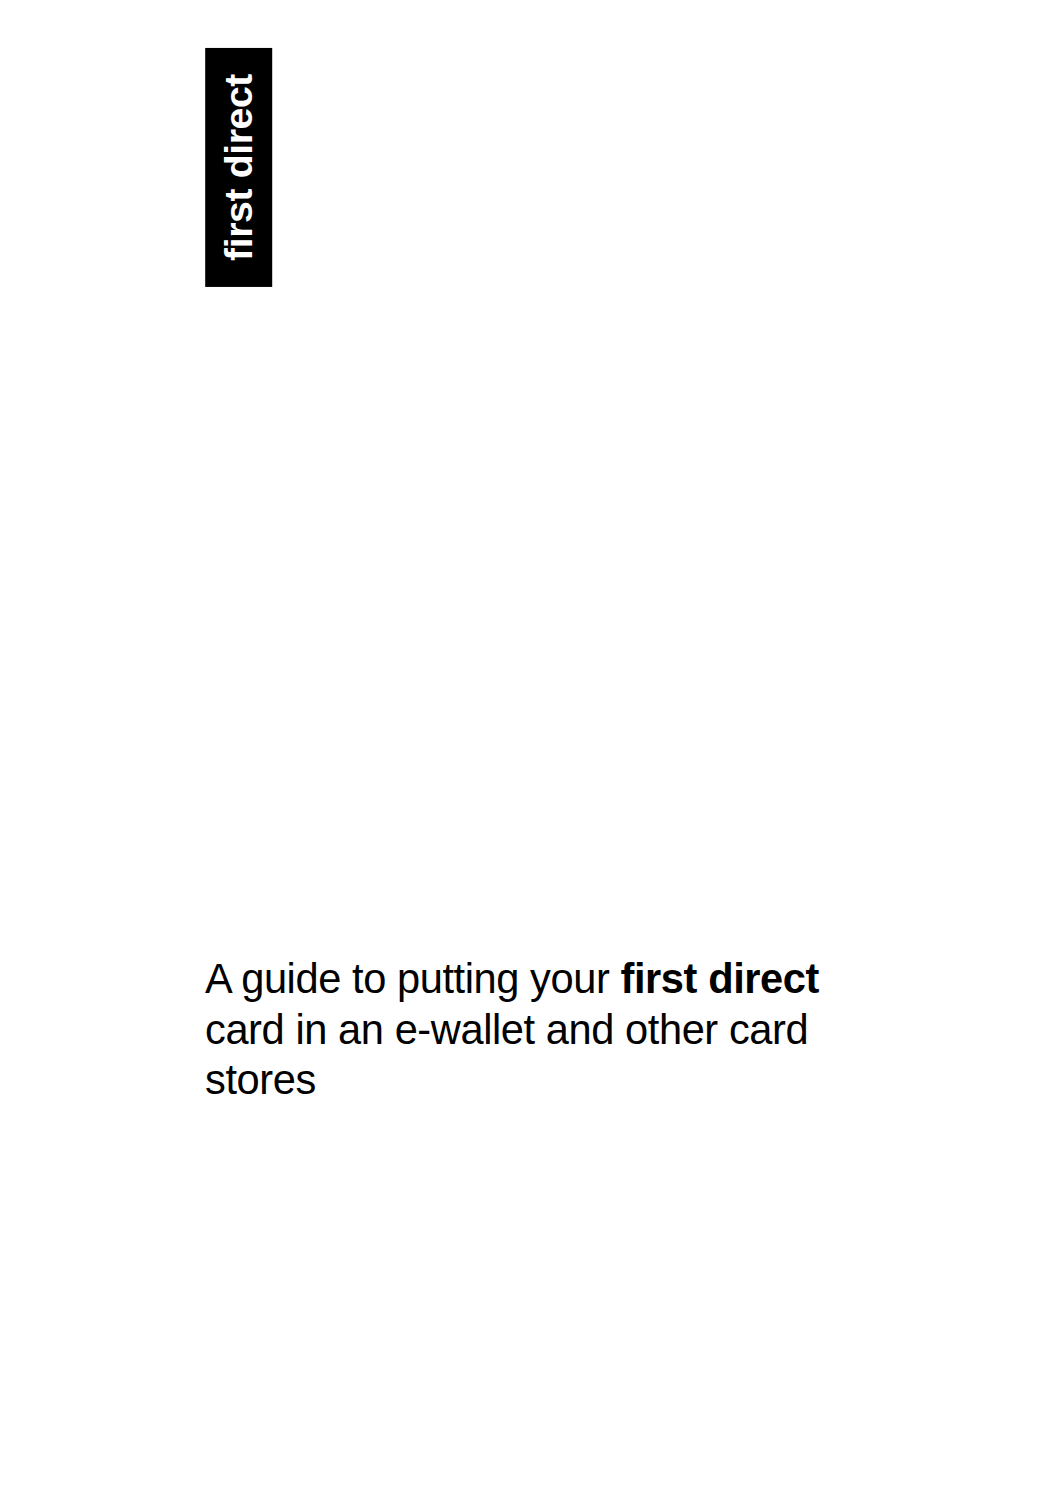first direct
A guide to putting your first direct card in an e-wallet and other card stores